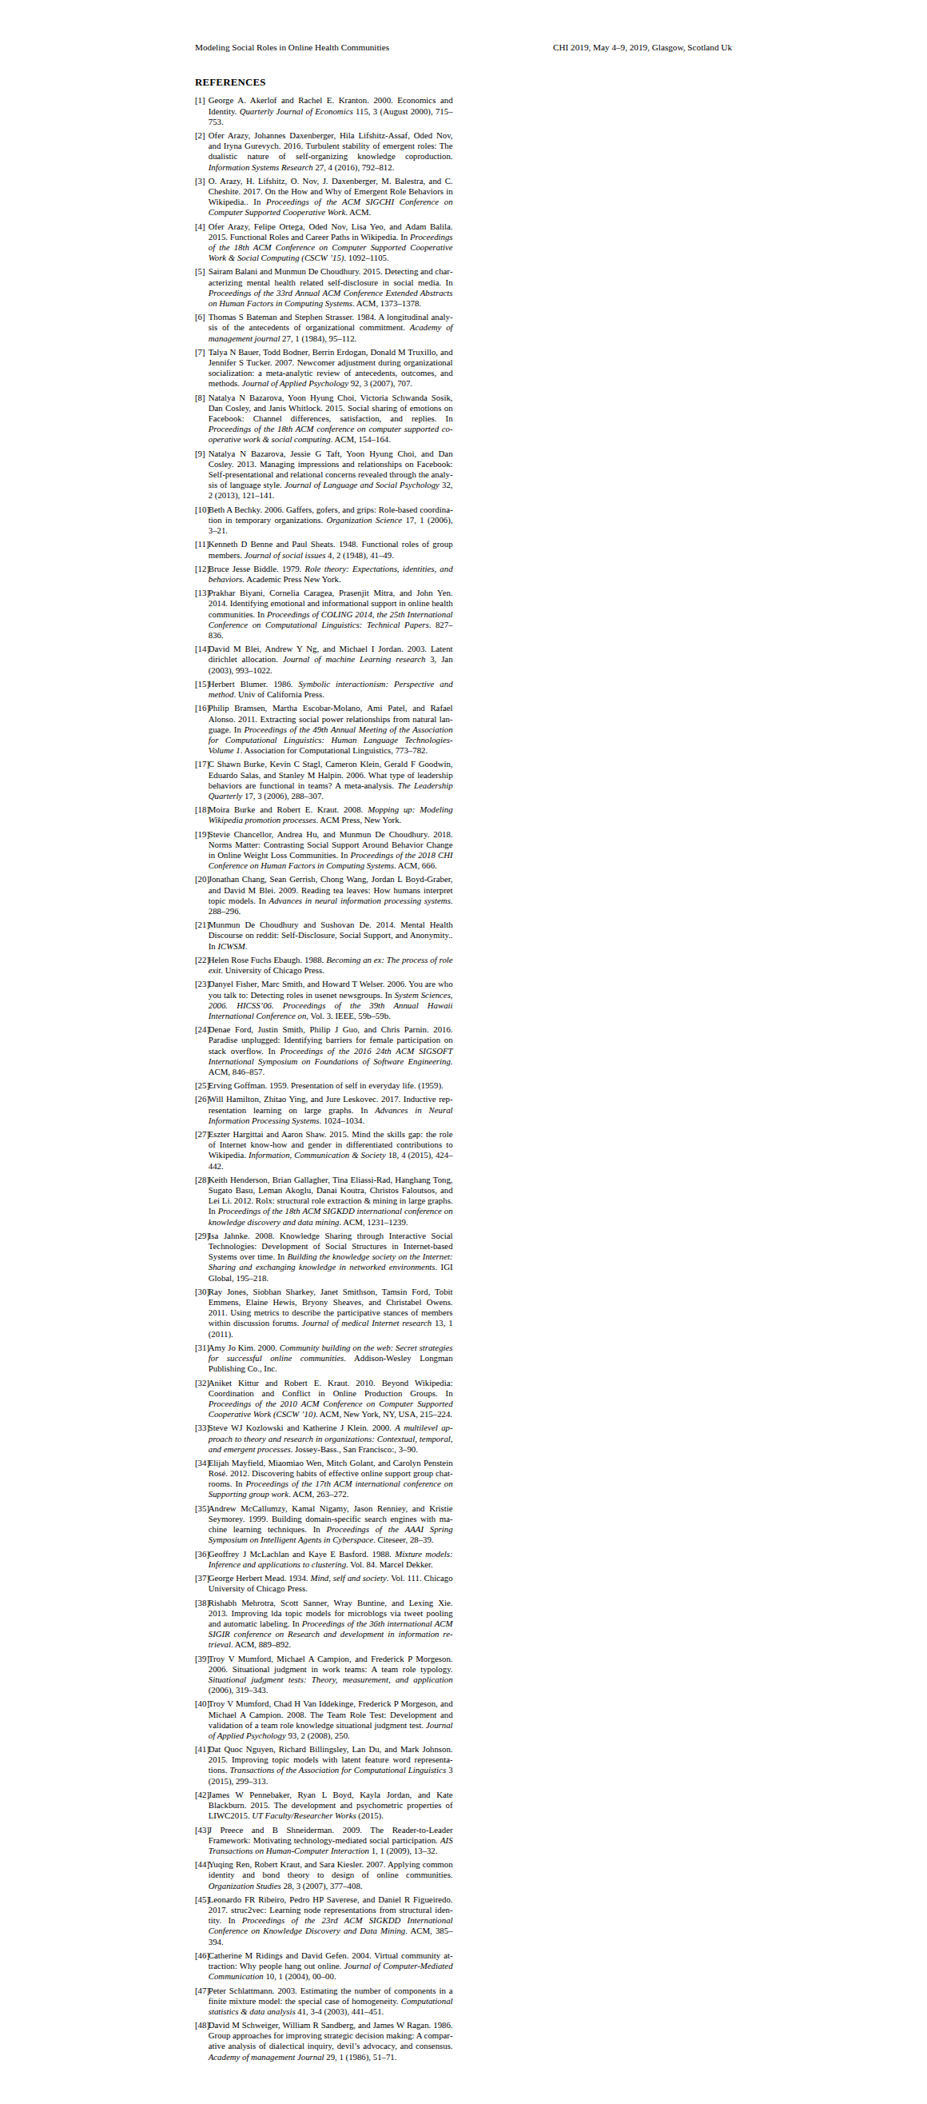Modeling Social Roles in Online Health Communities
CHI 2019, May 4–9, 2019, Glasgow, Scotland Uk
References
George A. Akerlof and Rachel E. Kranton. 2000. Economics and Identity. Quarterly Journal of Economics 115, 3 (August 2000), 715–753.
Ofer Arazy, Johannes Daxenberger, Hila Lifshitz-Assaf, Oded Nov, and Iryna Gurevych. 2016. Turbulent stability of emergent roles: The dualistic nature of self-organizing knowledge coproduction. Information Systems Research 27, 4 (2016), 792–812.
O. Arazy, H. Lifshitz, O. Nov, J. Daxenberger, M. Balestra, and C. Cheshite. 2017. On the How and Why of Emergent Role Behaviors in Wikipedia.. In Proceedings of the ACM SIGCHI Conference on Computer Supported Cooperative Work. ACM.
Ofer Arazy, Felipe Ortega, Oded Nov, Lisa Yeo, and Adam Balila. 2015. Functional Roles and Career Paths in Wikipedia. In Proceedings of the 18th ACM Conference on Computer Supported Cooperative Work & Social Computing (CSCW ’15). 1092–1105.
Sairam Balani and Munmun De Choudhury. 2015. Detecting and characterizing mental health related self-disclosure in social media. In Proceedings of the 33rd Annual ACM Conference Extended Abstracts on Human Factors in Computing Systems. ACM, 1373–1378.
Thomas S Bateman and Stephen Strasser. 1984. A longitudinal analysis of the antecedents of organizational commitment. Academy of management journal 27, 1 (1984), 95–112.
Talya N Bauer, Todd Bodner, Berrin Erdogan, Donald M Truxillo, and Jennifer S Tucker. 2007. Newcomer adjustment during organizational socialization: a meta-analytic review of antecedents, outcomes, and methods. Journal of Applied Psychology 92, 3 (2007), 707.
Natalya N Bazarova, Yoon Hyung Choi, Victoria Schwanda Sosik, Dan Cosley, and Janis Whitlock. 2015. Social sharing of emotions on Facebook: Channel differences, satisfaction, and replies. In Proceedings of the 18th ACM conference on computer supported cooperative work & social computing. ACM, 154–164.
Natalya N Bazarova, Jessie G Taft, Yoon Hyung Choi, and Dan Cosley. 2013. Managing impressions and relationships on Facebook: Self-presentational and relational concerns revealed through the analysis of language style. Journal of Language and Social Psychology 32, 2 (2013), 121–141.
Beth A Bechky. 2006. Gaffers, gofers, and grips: Role-based coordination in temporary organizations. Organization Science 17, 1 (2006), 3–21.
Kenneth D Benne and Paul Sheats. 1948. Functional roles of group members. Journal of social issues 4, 2 (1948), 41–49.
Bruce Jesse Biddle. 1979. Role theory: Expectations, identities, and behaviors. Academic Press New York.
Prakhar Biyani, Cornelia Caragea, Prasenjit Mitra, and John Yen. 2014. Identifying emotional and informational support in online health communities. In Proceedings of COLING 2014, the 25th International Conference on Computational Linguistics: Technical Papers. 827–836.
David M Blei, Andrew Y Ng, and Michael I Jordan. 2003. Latent dirichlet allocation. Journal of machine Learning research 3, Jan (2003), 993–1022.
Herbert Blumer. 1986. Symbolic interactionism: Perspective and method. Univ of California Press.
Philip Bramsen, Martha Escobar-Molano, Ami Patel, and Rafael Alonso. 2011. Extracting social power relationships from natural language. In Proceedings of the 49th Annual Meeting of the Association for Computational Linguistics: Human Language Technologies-Volume 1. Association for Computational Linguistics, 773–782.
C Shawn Burke, Kevin C Stagl, Cameron Klein, Gerald F Goodwin, Eduardo Salas, and Stanley M Halpin. 2006. What type of leadership behaviors are functional in teams? A meta-analysis. The Leadership Quarterly 17, 3 (2006), 288–307.
Moira Burke and Robert E. Kraut. 2008. Mopping up: Modeling Wikipedia promotion processes. ACM Press, New York.
Stevie Chancellor, Andrea Hu, and Munmun De Choudhury. 2018. Norms Matter: Contrasting Social Support Around Behavior Change in Online Weight Loss Communities. In Proceedings of the 2018 CHI Conference on Human Factors in Computing Systems. ACM, 666.
Jonathan Chang, Sean Gerrish, Chong Wang, Jordan L Boyd-Graber, and David M Blei. 2009. Reading tea leaves: How humans interpret topic models. In Advances in neural information processing systems. 288–296.
Munmun De Choudhury and Sushovan De. 2014. Mental Health Discourse on reddit: Self-Disclosure, Social Support, and Anonymity.. In ICWSM.
Helen Rose Fuchs Ebaugh. 1988. Becoming an ex: The process of role exit. University of Chicago Press.
Danyel Fisher, Marc Smith, and Howard T Welser. 2006. You are who you talk to: Detecting roles in usenet newsgroups. In System Sciences, 2006. HICSS’06. Proceedings of the 39th Annual Hawaii International Conference on, Vol. 3. IEEE, 59b–59b.
Denae Ford, Justin Smith, Philip J Guo, and Chris Parnin. 2016. Paradise unplugged: Identifying barriers for female participation on stack overflow. In Proceedings of the 2016 24th ACM SIGSOFT International Symposium on Foundations of Software Engineering. ACM, 846–857.
Erving Goffman. 1959. Presentation of self in everyday life. (1959).
Will Hamilton, Zhitao Ying, and Jure Leskovec. 2017. Inductive representation learning on large graphs. In Advances in Neural Information Processing Systems. 1024–1034.
Eszter Hargittai and Aaron Shaw. 2015. Mind the skills gap: the role of Internet know-how and gender in differentiated contributions to Wikipedia. Information, Communication & Society 18, 4 (2015), 424–442.
Keith Henderson, Brian Gallagher, Tina Eliassi-Rad, Hanghang Tong, Sugato Basu, Leman Akoglu, Danai Koutra, Christos Faloutsos, and Lei Li. 2012. Rolx: structural role extraction & mining in large graphs. In Proceedings of the 18th ACM SIGKDD international conference on knowledge discovery and data mining. ACM, 1231–1239.
Isa Jahnke. 2008. Knowledge Sharing through Interactive Social Technologies: Development of Social Structures in Internet-based Systems over time. In Building the knowledge society on the Internet: Sharing and exchanging knowledge in networked environments. IGI Global, 195–218.
Ray Jones, Siobhan Sharkey, Janet Smithson, Tamsin Ford, Tobit Emmens, Elaine Hewis, Bryony Sheaves, and Christabel Owens. 2011. Using metrics to describe the participative stances of members within discussion forums. Journal of medical Internet research 13, 1 (2011).
Amy Jo Kim. 2000. Community building on the web: Secret strategies for successful online communities. Addison-Wesley Longman Publishing Co., Inc.
Aniket Kittur and Robert E. Kraut. 2010. Beyond Wikipedia: Coordination and Conflict in Online Production Groups. In Proceedings of the 2010 ACM Conference on Computer Supported Cooperative Work (CSCW ’10). ACM, New York, NY, USA, 215–224.
Steve WJ Kozlowski and Katherine J Klein. 2000. A multilevel approach to theory and research in organizations: Contextual, temporal, and emergent processes. Jossey-Bass., San Francisco:, 3–90.
Elijah Mayfield, Miaomiao Wen, Mitch Golant, and Carolyn Penstein Rosé. 2012. Discovering habits of effective online support group chatrooms. In Proceedings of the 17th ACM international conference on Supporting group work. ACM, 263–272.
Andrew McCallumzy, Kamal Nigamy, Jason Renniey, and Kristie Seymorey. 1999. Building domain-specific search engines with machine learning techniques. In Proceedings of the AAAI Spring Symposium on Intelligent Agents in Cyberspace. Citeseer, 28–39.
Geoffrey J McLachlan and Kaye E Basford. 1988. Mixture models: Inference and applications to clustering. Vol. 84. Marcel Dekker.
George Herbert Mead. 1934. Mind, self and society. Vol. 111. Chicago University of Chicago Press.
Rishabh Mehrotra, Scott Sanner, Wray Buntine, and Lexing Xie. 2013. Improving lda topic models for microblogs via tweet pooling and automatic labeling. In Proceedings of the 36th international ACM SIGIR conference on Research and development in information retrieval. ACM, 889–892.
Troy V Mumford, Michael A Campion, and Frederick P Morgeson. 2006. Situational judgment in work teams: A team role typology. Situational judgment tests: Theory, measurement, and application (2006), 319–343.
Troy V Mumford, Chad H Van Iddekinge, Frederick P Morgeson, and Michael A Campion. 2008. The Team Role Test: Development and validation of a team role knowledge situational judgment test. Journal of Applied Psychology 93, 2 (2008), 250.
Dat Quoc Nguyen, Richard Billingsley, Lan Du, and Mark Johnson. 2015. Improving topic models with latent feature word representations. Transactions of the Association for Computational Linguistics 3 (2015), 299–313.
James W Pennebaker, Ryan L Boyd, Kayla Jordan, and Kate Blackburn. 2015. The development and psychometric properties of LIWC2015. UT Faculty/Researcher Works (2015).
J Preece and B Shneiderman. 2009. The Reader-to-Leader Framework: Motivating technology-mediated social participation. AIS Transactions on Human-Computer Interaction 1, 1 (2009), 13–32.
Yuqing Ren, Robert Kraut, and Sara Kiesler. 2007. Applying common identity and bond theory to design of online communities. Organization Studies 28, 3 (2007), 377–408.
Leonardo FR Ribeiro, Pedro HP Saverese, and Daniel R Figueiredo. 2017. struc2vec: Learning node representations from structural identity. In Proceedings of the 23rd ACM SIGKDD International Conference on Knowledge Discovery and Data Mining. ACM, 385–394.
Catherine M Ridings and David Gefen. 2004. Virtual community attraction: Why people hang out online. Journal of Computer-Mediated Communication 10, 1 (2004), 00–00.
Peter Schlattmann. 2003. Estimating the number of components in a finite mixture model: the special case of homogeneity. Computational statistics & data analysis 41, 3-4 (2003), 441–451.
David M Schweiger, William R Sandberg, and James W Ragan. 1986. Group approaches for improving strategic decision making: A comparative analysis of dialectical inquiry, devil’s advocacy, and consensus. Academy of management Journal 29, 1 (1986), 51–71.